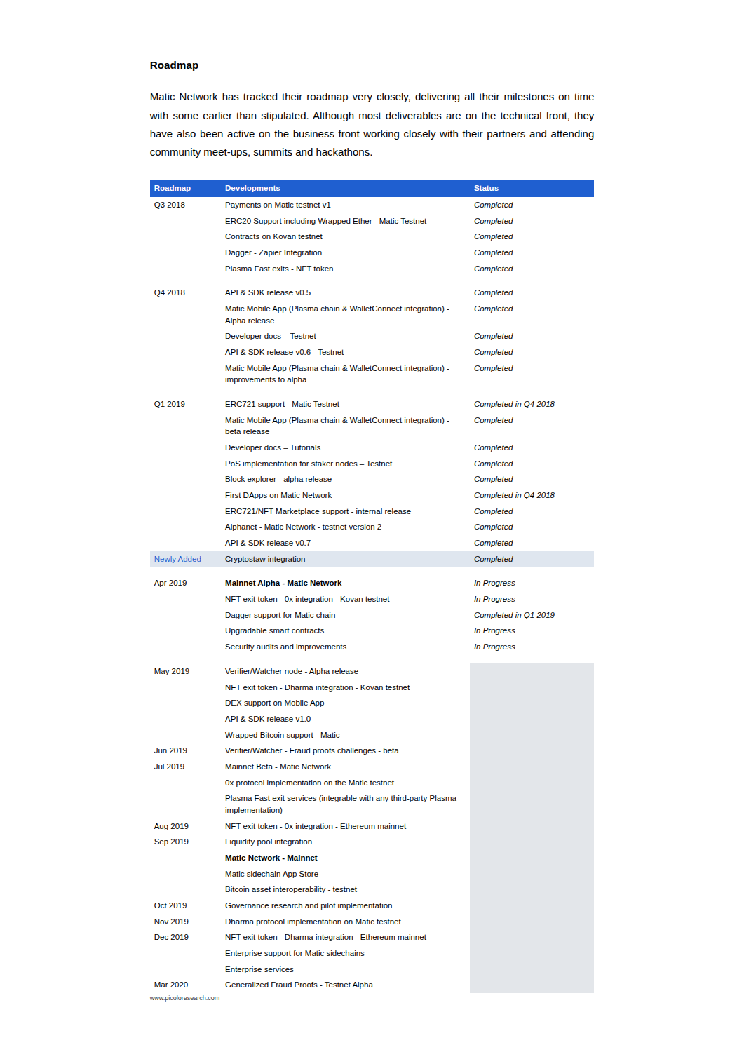Roadmap
Matic Network has tracked their roadmap very closely, delivering all their milestones on time with some earlier than stipulated. Although most deliverables are on the technical front, they have also been active on the business front working closely with their partners and attending community meet-ups, summits and hackathons.
| Roadmap | Developments | Status |
| --- | --- | --- |
| Q3 2018 | Payments on Matic testnet v1 | Completed |
| | ERC20 Support including Wrapped Ether - Matic Testnet | Completed |
| | Contracts on Kovan testnet | Completed |
| | Dagger - Zapier Integration | Completed |
| | Plasma Fast exits - NFT token | Completed |
| Q4 2018 | API & SDK release v0.5 | Completed |
| | Matic Mobile App (Plasma chain & WalletConnect integration) - Alpha release | Completed |
| | Developer docs – Testnet | Completed |
| | API & SDK release v0.6 - Testnet | Completed |
| | Matic Mobile App (Plasma chain & WalletConnect integration) - improvements to alpha | Completed |
| Q1 2019 | ERC721 support - Matic Testnet | Completed in Q4 2018 |
| | Matic Mobile App (Plasma chain & WalletConnect integration) - beta release | Completed |
| | Developer docs – Tutorials | Completed |
| | PoS implementation for staker nodes – Testnet | Completed |
| | Block explorer - alpha release | Completed |
| | First DApps on Matic Network | Completed in Q4 2018 |
| | ERC721/NFT Marketplace support - internal release | Completed |
| | Alphanet - Matic Network - testnet version 2 | Completed |
| | API & SDK release v0.7 | Completed |
| Newly Added | Cryptostaw integration | Completed |
| Apr 2019 | Mainnet Alpha - Matic Network | In Progress |
| | NFT exit token - 0x integration - Kovan testnet | In Progress |
| | Dagger support for Matic chain | Completed in Q1 2019 |
| | Upgradable smart contracts | In Progress |
| | Security audits and improvements | In Progress |
| May 2019 | Verifier/Watcher node - Alpha release | |
| | NFT exit token - Dharma integration - Kovan testnet | |
| | DEX support on Mobile App | |
| | API & SDK release v1.0 | |
| | Wrapped Bitcoin support - Matic | |
| Jun 2019 | Verifier/Watcher - Fraud proofs challenges - beta | |
| Jul 2019 | Mainnet Beta - Matic Network | |
| | 0x protocol implementation on the Matic testnet | |
| | Plasma Fast exit services (integrable with any third-party Plasma implementation) | |
| Aug 2019 | NFT exit token - 0x integration - Ethereum mainnet | |
| Sep 2019 | Liquidity pool integration | |
| | Matic Network - Mainnet | |
| | Matic sidechain App Store | |
| | Bitcoin asset interoperability - testnet | |
| Oct 2019 | Governance research and pilot implementation | |
| Nov 2019 | Dharma protocol implementation on Matic testnet | |
| Dec 2019 | NFT exit token - Dharma integration - Ethereum mainnet | |
| | Enterprise support for Matic sidechains | |
| | Enterprise services | |
| Mar 2020 | Generalized Fraud Proofs - Testnet Alpha | |
www.picoloresearch.com